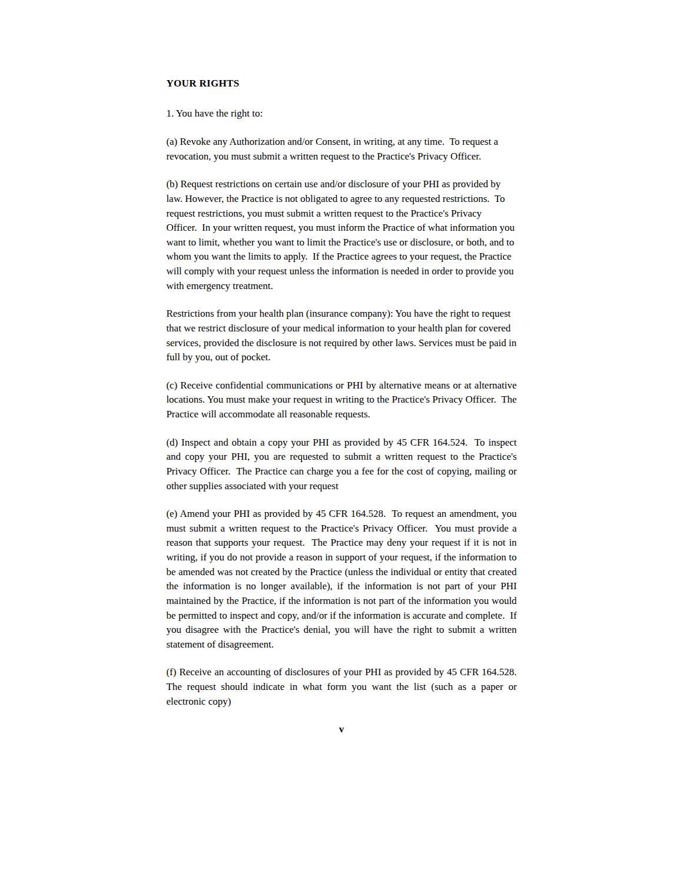YOUR RIGHTS
1. You have the right to:
(a) Revoke any Authorization and/or Consent, in writing, at any time. To request a revocation, you must submit a written request to the Practice's Privacy Officer.
(b) Request restrictions on certain use and/or disclosure of your PHI as provided by law. However, the Practice is not obligated to agree to any requested restrictions. To request restrictions, you must submit a written request to the Practice's Privacy Officer. In your written request, you must inform the Practice of what information you want to limit, whether you want to limit the Practice's use or disclosure, or both, and to whom you want the limits to apply. If the Practice agrees to your request, the Practice will comply with your request unless the information is needed in order to provide you with emergency treatment.
Restrictions from your health plan (insurance company): You have the right to request that we restrict disclosure of your medical information to your health plan for covered services, provided the disclosure is not required by other laws. Services must be paid in full by you, out of pocket.
(c) Receive confidential communications or PHI by alternative means or at alternative locations. You must make your request in writing to the Practice's Privacy Officer. The Practice will accommodate all reasonable requests.
(d) Inspect and obtain a copy your PHI as provided by 45 CFR 164.524. To inspect and copy your PHI, you are requested to submit a written request to the Practice's Privacy Officer. The Practice can charge you a fee for the cost of copying, mailing or other supplies associated with your request
(e) Amend your PHI as provided by 45 CFR 164.528. To request an amendment, you must submit a written request to the Practice's Privacy Officer. You must provide a reason that supports your request. The Practice may deny your request if it is not in writing, if you do not provide a reason in support of your request, if the information to be amended was not created by the Practice (unless the individual or entity that created the information is no longer available), if the information is not part of your PHI maintained by the Practice, if the information is not part of the information you would be permitted to inspect and copy, and/or if the information is accurate and complete. If you disagree with the Practice's denial, you will have the right to submit a written statement of disagreement.
(f) Receive an accounting of disclosures of your PHI as provided by 45 CFR 164.528. The request should indicate in what form you want the list (such as a paper or electronic copy)
v